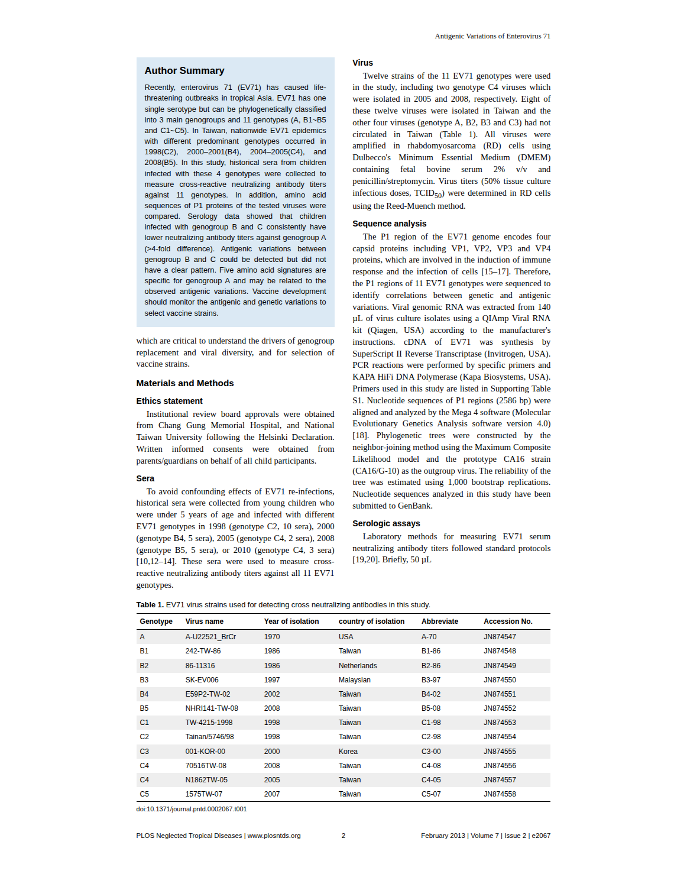Antigenic Variations of Enterovirus 71
Author Summary
Recently, enterovirus 71 (EV71) has caused life-threatening outbreaks in tropical Asia. EV71 has one single serotype but can be phylogenetically classified into 3 main genogroups and 11 genotypes (A, B1~B5 and C1~C5). In Taiwan, nationwide EV71 epidemics with different predominant genotypes occurred in 1998(C2), 2000–2001(B4), 2004–2005(C4), and 2008(B5). In this study, historical sera from children infected with these 4 genotypes were collected to measure cross-reactive neutralizing antibody titers against 11 genotypes. In addition, amino acid sequences of P1 proteins of the tested viruses were compared. Serology data showed that children infected with genogroup B and C consistently have lower neutralizing antibody titers against genogroup A (>4-fold difference). Antigenic variations between genogroup B and C could be detected but did not have a clear pattern. Five amino acid signatures are specific for genogroup A and may be related to the observed antigenic variations. Vaccine development should monitor the antigenic and genetic variations to select vaccine strains.
which are critical to understand the drivers of genogroup replacement and viral diversity, and for selection of vaccine strains.
Materials and Methods
Ethics statement
Institutional review board approvals were obtained from Chang Gung Memorial Hospital, and National Taiwan University following the Helsinki Declaration. Written informed consents were obtained from parents/guardians on behalf of all child participants.
Sera
To avoid confounding effects of EV71 re-infections, historical sera were collected from young children who were under 5 years of age and infected with different EV71 genotypes in 1998 (genotype C2, 10 sera), 2000 (genotype B4, 5 sera), 2005 (genotype C4, 2 sera), 2008 (genotype B5, 5 sera), or 2010 (genotype C4, 3 sera) [10,12–14]. These sera were used to measure cross-reactive neutralizing antibody titers against all 11 EV71 genotypes.
Virus
Twelve strains of the 11 EV71 genotypes were used in the study, including two genotype C4 viruses which were isolated in 2005 and 2008, respectively. Eight of these twelve viruses were isolated in Taiwan and the other four viruses (genotype A, B2, B3 and C3) had not circulated in Taiwan (Table 1). All viruses were amplified in rhabdomyosarcoma (RD) cells using Dulbecco's Minimum Essential Medium (DMEM) containing fetal bovine serum 2% v/v and penicillin/streptomycin. Virus titers (50% tissue culture infectious doses, TCID50) were determined in RD cells using the Reed-Muench method.
Sequence analysis
The P1 region of the EV71 genome encodes four capsid proteins including VP1, VP2, VP3 and VP4 proteins, which are involved in the induction of immune response and the infection of cells [15–17]. Therefore, the P1 regions of 11 EV71 genotypes were sequenced to identify correlations between genetic and antigenic variations. Viral genomic RNA was extracted from 140 µL of virus culture isolates using a QIAmp Viral RNA kit (Qiagen, USA) according to the manufacturer's instructions. cDNA of EV71 was synthesis by SuperScript II Reverse Transcriptase (Invitrogen, USA). PCR reactions were performed by specific primers and KAPA HiFi DNA Polymerase (Kapa Biosystems, USA). Primers used in this study are listed in Supporting Table S1. Nucleotide sequences of P1 regions (2586 bp) were aligned and analyzed by the Mega 4 software (Molecular Evolutionary Genetics Analysis software version 4.0) [18]. Phylogenetic trees were constructed by the neighbor-joining method using the Maximum Composite Likelihood model and the prototype CA16 strain (CA16/G-10) as the outgroup virus. The reliability of the tree was estimated using 1,000 bootstrap replications. Nucleotide sequences analyzed in this study have been submitted to GenBank.
Serologic assays
Laboratory methods for measuring EV71 serum neutralizing antibody titers followed standard protocols [19,20]. Briefly, 50 µL
Table 1. EV71 virus strains used for detecting cross neutralizing antibodies in this study.
| Genotype | Virus name | Year of isolation | country of isolation | Abbreviate | Accession No. |
| --- | --- | --- | --- | --- | --- |
| A | A-U22521_BrCr | 1970 | USA | A-70 | JN874547 |
| B1 | 242-TW-86 | 1986 | Taiwan | B1-86 | JN874548 |
| B2 | 86-11316 | 1986 | Netherlands | B2-86 | JN874549 |
| B3 | SK-EV006 | 1997 | Malaysian | B3-97 | JN874550 |
| B4 | E59P2-TW-02 | 2002 | Taiwan | B4-02 | JN874551 |
| B5 | NHRI141-TW-08 | 2008 | Taiwan | B5-08 | JN874552 |
| C1 | TW-4215-1998 | 1998 | Taiwan | C1-98 | JN874553 |
| C2 | Tainan/5746/98 | 1998 | Taiwan | C2-98 | JN874554 |
| C3 | 001-KOR-00 | 2000 | Korea | C3-00 | JN874555 |
| C4 | 70516TW-08 | 2008 | Taiwan | C4-08 | JN874556 |
| C4 | N1862TW-05 | 2005 | Taiwan | C4-05 | JN874557 |
| C5 | 1575TW-07 | 2007 | Taiwan | C5-07 | JN874558 |
doi:10.1371/journal.pntd.0002067.t001
PLOS Neglected Tropical Diseases | www.plosntds.org
2
February 2013 | Volume 7 | Issue 2 | e2067